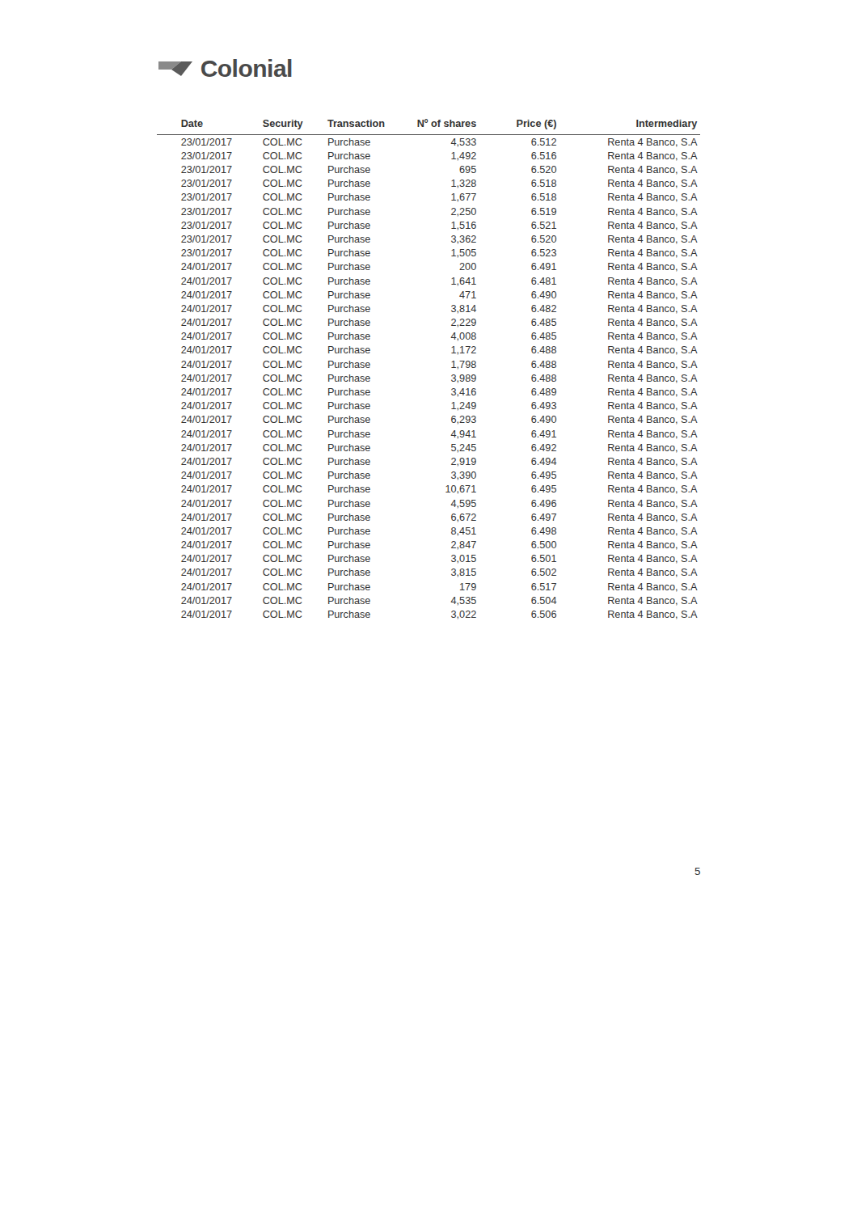Colonial
| Date | Security | Transaction | Nº of shares | Price (€) | Intermediary |
| --- | --- | --- | --- | --- | --- |
| 23/01/2017 | COL.MC | Purchase | 4,533 | 6.512 | Renta 4 Banco, S.A |
| 23/01/2017 | COL.MC | Purchase | 1,492 | 6.516 | Renta 4 Banco, S.A |
| 23/01/2017 | COL.MC | Purchase | 695 | 6.520 | Renta 4 Banco, S.A |
| 23/01/2017 | COL.MC | Purchase | 1,328 | 6.518 | Renta 4 Banco, S.A |
| 23/01/2017 | COL.MC | Purchase | 1,677 | 6.518 | Renta 4 Banco, S.A |
| 23/01/2017 | COL.MC | Purchase | 2,250 | 6.519 | Renta 4 Banco, S.A |
| 23/01/2017 | COL.MC | Purchase | 1,516 | 6.521 | Renta 4 Banco, S.A |
| 23/01/2017 | COL.MC | Purchase | 3,362 | 6.520 | Renta 4 Banco, S.A |
| 23/01/2017 | COL.MC | Purchase | 1,505 | 6.523 | Renta 4 Banco, S.A |
| 24/01/2017 | COL.MC | Purchase | 200 | 6.491 | Renta 4 Banco, S.A |
| 24/01/2017 | COL.MC | Purchase | 1,641 | 6.481 | Renta 4 Banco, S.A |
| 24/01/2017 | COL.MC | Purchase | 471 | 6.490 | Renta 4 Banco, S.A |
| 24/01/2017 | COL.MC | Purchase | 3,814 | 6.482 | Renta 4 Banco, S.A |
| 24/01/2017 | COL.MC | Purchase | 2,229 | 6.485 | Renta 4 Banco, S.A |
| 24/01/2017 | COL.MC | Purchase | 4,008 | 6.485 | Renta 4 Banco, S.A |
| 24/01/2017 | COL.MC | Purchase | 1,172 | 6.488 | Renta 4 Banco, S.A |
| 24/01/2017 | COL.MC | Purchase | 1,798 | 6.488 | Renta 4 Banco, S.A |
| 24/01/2017 | COL.MC | Purchase | 3,989 | 6.488 | Renta 4 Banco, S.A |
| 24/01/2017 | COL.MC | Purchase | 3,416 | 6.489 | Renta 4 Banco, S.A |
| 24/01/2017 | COL.MC | Purchase | 1,249 | 6.493 | Renta 4 Banco, S.A |
| 24/01/2017 | COL.MC | Purchase | 6,293 | 6.490 | Renta 4 Banco, S.A |
| 24/01/2017 | COL.MC | Purchase | 4,941 | 6.491 | Renta 4 Banco, S.A |
| 24/01/2017 | COL.MC | Purchase | 5,245 | 6.492 | Renta 4 Banco, S.A |
| 24/01/2017 | COL.MC | Purchase | 2,919 | 6.494 | Renta 4 Banco, S.A |
| 24/01/2017 | COL.MC | Purchase | 3,390 | 6.495 | Renta 4 Banco, S.A |
| 24/01/2017 | COL.MC | Purchase | 10,671 | 6.495 | Renta 4 Banco, S.A |
| 24/01/2017 | COL.MC | Purchase | 4,595 | 6.496 | Renta 4 Banco, S.A |
| 24/01/2017 | COL.MC | Purchase | 6,672 | 6.497 | Renta 4 Banco, S.A |
| 24/01/2017 | COL.MC | Purchase | 8,451 | 6.498 | Renta 4 Banco, S.A |
| 24/01/2017 | COL.MC | Purchase | 2,847 | 6.500 | Renta 4 Banco, S.A |
| 24/01/2017 | COL.MC | Purchase | 3,015 | 6.501 | Renta 4 Banco, S.A |
| 24/01/2017 | COL.MC | Purchase | 3,815 | 6.502 | Renta 4 Banco, S.A |
| 24/01/2017 | COL.MC | Purchase | 179 | 6.517 | Renta 4 Banco, S.A |
| 24/01/2017 | COL.MC | Purchase | 4,535 | 6.504 | Renta 4 Banco, S.A |
| 24/01/2017 | COL.MC | Purchase | 3,022 | 6.506 | Renta 4 Banco, S.A |
5